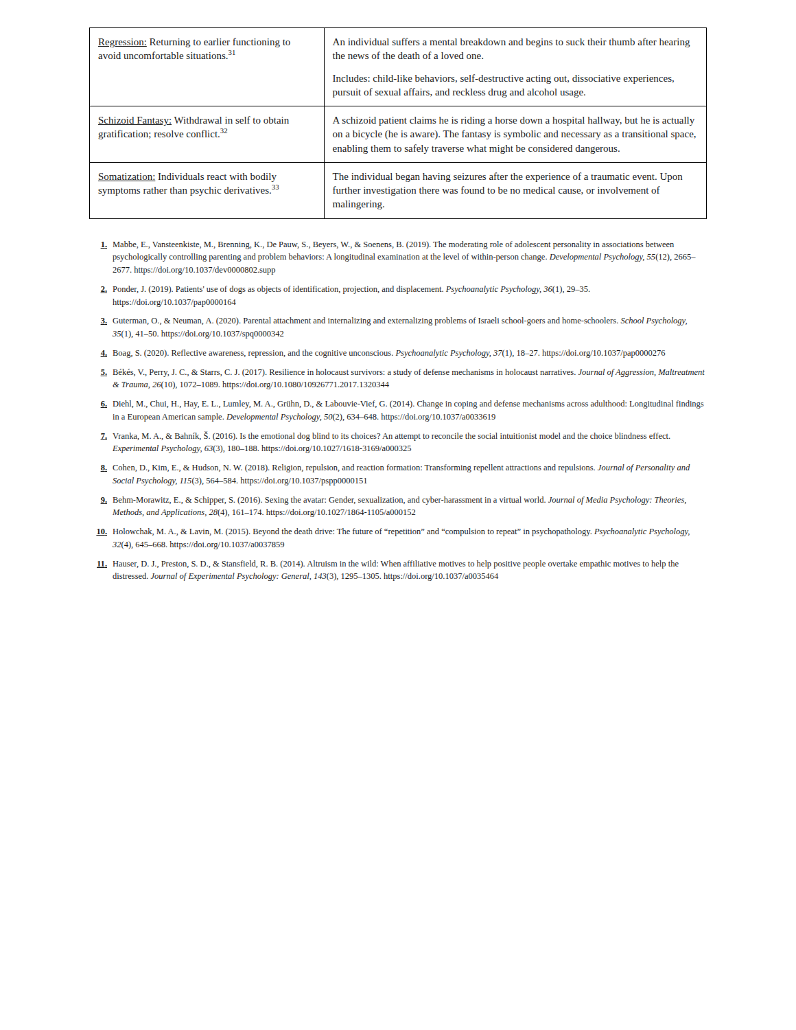| Regression: Returning to earlier functioning to avoid uncomfortable situations. 31 | An individual suffers a mental breakdown and begins to suck their thumb after hearing the news of the death of a loved one. Includes: child-like behaviors, self-destructive acting out, dissociative experiences, pursuit of sexual affairs, and reckless drug and alcohol usage. |
| Schizoid Fantasy: Withdrawal in self to obtain gratification; resolve conflict. 32 | A schizoid patient claims he is riding a horse down a hospital hallway, but he is actually on a bicycle (he is aware). The fantasy is symbolic and necessary as a transitional space, enabling them to safely traverse what might be considered dangerous. |
| Somatization: Individuals react with bodily symptoms rather than psychic derivatives. 33 | The individual began having seizures after the experience of a traumatic event. Upon further investigation there was found to be no medical cause, or involvement of malingering. |
Mabbe, E., Vansteenkiste, M., Brenning, K., De Pauw, S., Beyers, W., & Soenens, B. (2019). The moderating role of adolescent personality in associations between psychologically controlling parenting and problem behaviors: A longitudinal examination at the level of within-person change. Developmental Psychology, 55(12), 2665–2677. https://doi.org/10.1037/dev0000802.supp
Ponder, J. (2019). Patients' use of dogs as objects of identification, projection, and displacement. Psychoanalytic Psychology, 36(1), 29–35. https://doi.org/10.1037/pap0000164
Guterman, O., & Neuman, A. (2020). Parental attachment and internalizing and externalizing problems of Israeli school-goers and home-schoolers. School Psychology, 35(1), 41–50. https://doi.org/10.1037/spq0000342
Boag, S. (2020). Reflective awareness, repression, and the cognitive unconscious. Psychoanalytic Psychology, 37(1), 18–27. https://doi.org/10.1037/pap0000276
Békés, V., Perry, J. C., & Starrs, C. J. (2017). Resilience in holocaust survivors: a study of defense mechanisms in holocaust narratives. Journal of Aggression, Maltreatment & Trauma, 26(10), 1072–1089. https://doi.org/10.1080/10926771.2017.1320344
Diehl, M., Chui, H., Hay, E. L., Lumley, M. A., Grühn, D., & Labouvie-Vief, G. (2014). Change in coping and defense mechanisms across adulthood: Longitudinal findings in a European American sample. Developmental Psychology, 50(2), 634–648. https://doi.org/10.1037/a0033619
Vranka, M. A., & Bahník, Š. (2016). Is the emotional dog blind to its choices? An attempt to reconcile the social intuitionist model and the choice blindness effect. Experimental Psychology, 63(3), 180–188. https://doi.org/10.1027/1618-3169/a000325
Cohen, D., Kim, E., & Hudson, N. W. (2018). Religion, repulsion, and reaction formation: Transforming repellent attractions and repulsions. Journal of Personality and Social Psychology, 115(3), 564–584. https://doi.org/10.1037/pspp0000151
Behm-Morawitz, E., & Schipper, S. (2016). Sexing the avatar: Gender, sexualization, and cyber-harassment in a virtual world. Journal of Media Psychology: Theories, Methods, and Applications, 28(4), 161–174. https://doi.org/10.1027/1864-1105/a000152
Holowchak, M. A., & Lavin, M. (2015). Beyond the death drive: The future of “repetition” and “compulsion to repeat” in psychopathology. Psychoanalytic Psychology, 32(4), 645–668. https://doi.org/10.1037/a0037859
Hauser, D. J., Preston, S. D., & Stansfield, R. B. (2014). Altruism in the wild: When affiliative motives to help positive people overtake empathic motives to help the distressed. Journal of Experimental Psychology: General, 143(3), 1295–1305. https://doi.org/10.1037/a0035464